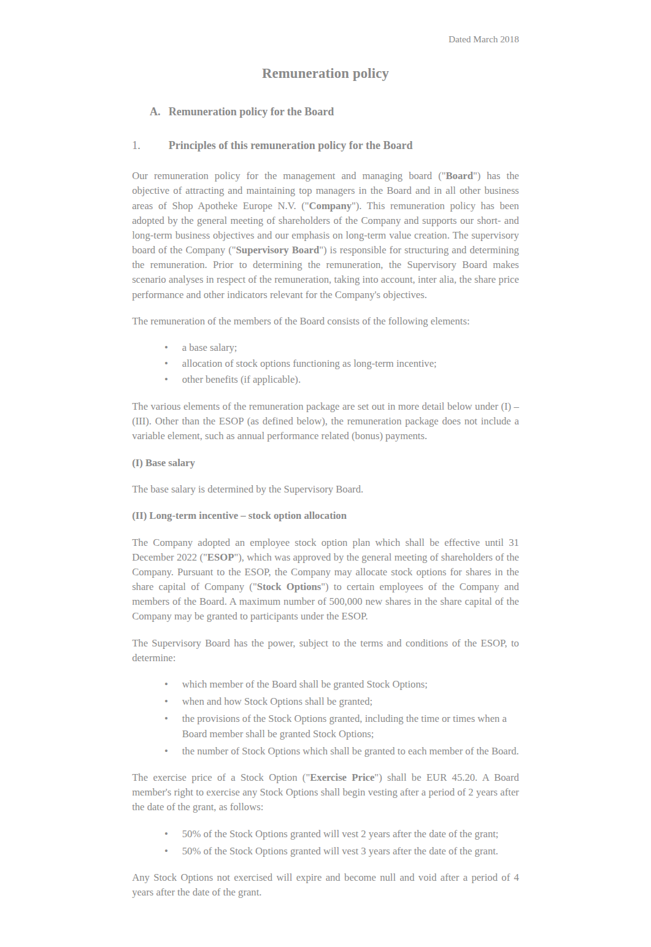Dated March 2018
Remuneration policy
A. Remuneration policy for the Board
1. Principles of this remuneration policy for the Board
Our remuneration policy for the management and managing board ("Board") has the objective of attracting and maintaining top managers in the Board and in all other business areas of Shop Apotheke Europe N.V. ("Company"). This remuneration policy has been adopted by the general meeting of shareholders of the Company and supports our short- and long-term business objectives and our emphasis on long-term value creation. The supervisory board of the Company ("Supervisory Board") is responsible for structuring and determining the remuneration. Prior to determining the remuneration, the Supervisory Board makes scenario analyses in respect of the remuneration, taking into account, inter alia, the share price performance and other indicators relevant for the Company's objectives.
The remuneration of the members of the Board consists of the following elements:
a base salary;
allocation of stock options functioning as long-term incentive;
other benefits (if applicable).
The various elements of the remuneration package are set out in more detail below under (I) – (III). Other than the ESOP (as defined below), the remuneration package does not include a variable element, such as annual performance related (bonus) payments.
(I) Base salary
The base salary is determined by the Supervisory Board.
(II) Long-term incentive – stock option allocation
The Company adopted an employee stock option plan which shall be effective until 31 December 2022 ("ESOP"), which was approved by the general meeting of shareholders of the Company. Pursuant to the ESOP, the Company may allocate stock options for shares in the share capital of Company ("Stock Options") to certain employees of the Company and members of the Board. A maximum number of 500,000 new shares in the share capital of the Company may be granted to participants under the ESOP.
The Supervisory Board has the power, subject to the terms and conditions of the ESOP, to determine:
which member of the Board shall be granted Stock Options;
when and how Stock Options shall be granted;
the provisions of the Stock Options granted, including the time or times when a Board member shall be granted Stock Options;
the number of Stock Options which shall be granted to each member of the Board.
The exercise price of a Stock Option ("Exercise Price") shall be EUR 45.20. A Board member's right to exercise any Stock Options shall begin vesting after a period of 2 years after the date of the grant, as follows:
50% of the Stock Options granted will vest 2 years after the date of the grant;
50% of the Stock Options granted will vest 3 years after the date of the grant.
Any Stock Options not exercised will expire and become null and void after a period of 4 years after the date of the grant.